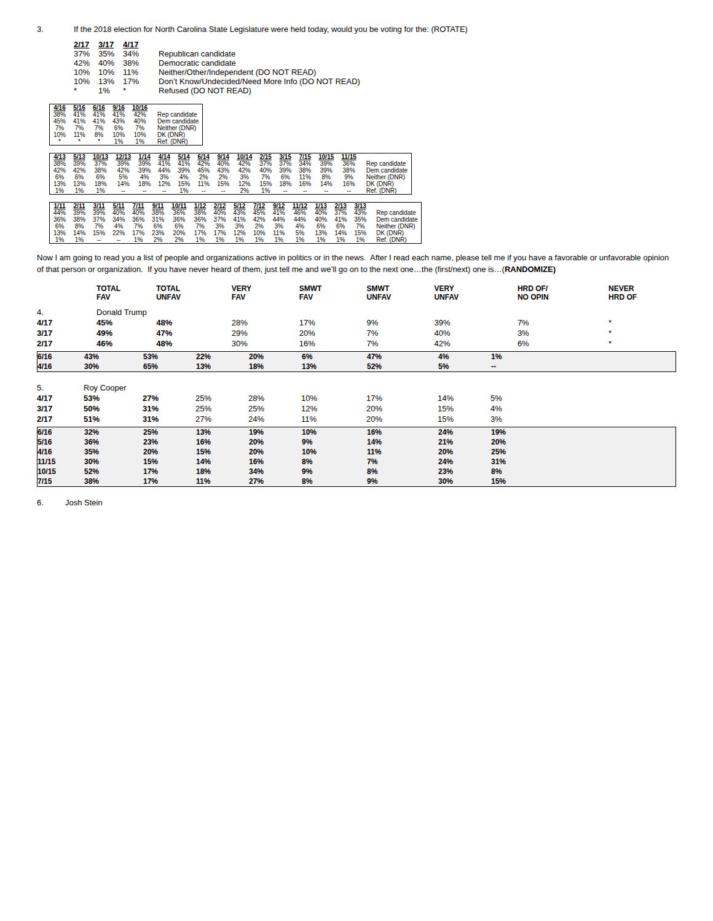3.
If the 2018 election for North Carolina State Legislature were held today, would you be voting for the: (ROTATE)
| 2/17 | 3/17 | 4/17 | |
| 37% | 35% | 34% | Republican candidate |
| 42% | 40% | 38% | Democratic candidate |
| 10% | 10% | 11% | Neither/Other/Independent (DO NOT READ) |
| 10% | 13% | 17% | Don’t Know/Undecided/Need More Info (DO NOT READ) |
| * | 1% | * | Refused (DO NOT READ) |
| 4/16 | 5/16 | 6/16 | 9/16 | 10/16 | |
| 38% | 41% | 41% | 41% | 42% | Rep candidate |
| 45% | 41% | 41% | 43% | 40% | Dem candidate |
| 7% | 7% | 7% | 6% | 7% | Neither (DNR) |
| 10% | 11% | 8% | 10% | 10% | DK (DNR) |
| * | * | * | 1% | 1% | Ref. (DNR) |
| 4/13 | 5/13 | 10/13 | 12/13 | 1/14 | 4/14 | 5/14 | 6/14 | 9/14 | 10/14 | 2/15 | 3/15 | 7/15 | 10/15 | 11/15 | |
| 38% | 39% | 37% | 39% | 39% | 41% | 41% | 42% | 40% | 42% | 37% | 37% | 34% | 39% | 36% | Rep candidate |
| 42% | 42% | 38% | 42% | 39% | 44% | 39% | 45% | 43% | 42% | 40% | 39% | 38% | 39% | 38% | Dem candidate |
| 6% | 6% | 6% | 5% | 4% | 3% | 4% | 2% | 2% | 3% | 7% | 6% | 11% | 8% | 9% | Neither (DNR) |
| 13% | 13% | 18% | 14% | 18% | 12% | 15% | 11% | 15% | 12% | 15% | 18% | 16% | 14% | 16% | DK (DNR) |
| 1% | 1% | 1% | -- | -- | -- | 1% | -- | -- | 2% | 1% | -- | -- | -- | -- | Ref. (DNR) |
| 1/11 | 2/11 | 3/11 | 5/11 | 7/11 | 9/11 | 10/11 | 1/12 | 2/12 | 5/12 | 7/12 | 9/12 | 11/12 | 1/13 | 2/13 | 3/13 | |
| 44% | 39% | 39% | 40% | 40% | 38% | 36% | 38% | 40% | 43% | 45% | 41% | 46% | 40% | 37% | 43% | Rep candidate |
| 36% | 38% | 37% | 34% | 36% | 31% | 36% | 36% | 37% | 41% | 42% | 44% | 44% | 40% | 41% | 35% | Dem candidate |
| 6% | 8% | 7% | 4% | 7% | 6% | 6% | 7% | 3% | 3% | 2% | 3% | 4% | 6% | 6% | 7% | Neither (DNR) |
| 13% | 14% | 15% | 22% | 17% | 23% | 20% | 17% | 17% | 12% | 10% | 11% | 5% | 13% | 14% | 15% | DK (DNR) |
| 1% | 1% | -- | -- | 1% | 2% | 2% | 1% | 1% | 1% | 1% | 1% | 1% | 1% | 1% | 1% | Ref. (DNR) |
Now I am going to read you a list of people and organizations active in politics or in the news. After I read each name, please tell me if you have a favorable or unfavorable opinion of that person or organization. If you have never heard of them, just tell me and we’ll go on to the next one…the (first/next) one is…(RANDOMIZE)
| | TOTAL FAV | TOTAL UNFAV | VERY FAV | SMWT FAV | SMWT UNFAV | VERY UNFAV | HRD OF/ NO OPIN | NEVER HRD OF |
| --- | --- | --- | --- | --- | --- | --- | --- | --- |
| 4. | Donald Trump |
| 4/17 | 45% | 48% | 28% | 17% | 9% | 39% | 7% | * |
| 3/17 | 49% | 47% | 29% | 20% | 7% | 40% | 3% | * |
| 2/17 | 46% | 48% | 30% | 16% | 7% | 42% | 6% | * |
| 6/16 | 43% | 53% | 22% | 20% | 6% | 47% | 4% | 1% |
| 4/16 | 30% | 65% | 13% | 18% | 13% | 52% | 5% | -- |
| 5. | Roy Cooper |
| 4/17 | 53% | 27% | 25% | 28% | 10% | 17% | 14% | 5% |
| 3/17 | 50% | 31% | 25% | 25% | 12% | 20% | 15% | 4% |
| 2/17 | 51% | 31% | 27% | 24% | 11% | 20% | 15% | 3% |
| 6/16 | 32% | 25% | 13% | 19% | 10% | 16% | 24% | 19% |
| 5/16 | 36% | 23% | 16% | 20% | 9% | 14% | 21% | 20% |
| 4/16 | 35% | 20% | 15% | 20% | 10% | 11% | 20% | 25% |
| 11/15 | 30% | 15% | 14% | 16% | 8% | 7% | 24% | 31% |
| 10/15 | 52% | 17% | 18% | 34% | 9% | 8% | 23% | 8% |
| 7/15 | 38% | 17% | 11% | 27% | 8% | 9% | 30% | 15% |
| 6. | Josh Stein |